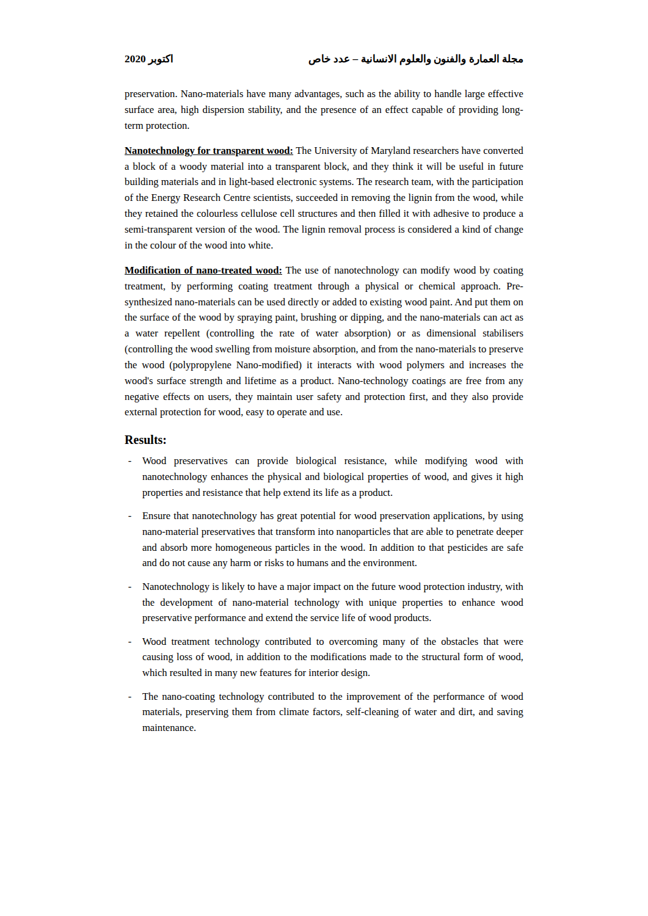اكتوبر 2020
مجلة العمارة والفنون والعلوم الانسانية – عدد خاص
preservation. Nano-materials have many advantages, such as the ability to handle large effective surface area, high dispersion stability, and the presence of an effect capable of providing long-term protection.
Nanotechnology for transparent wood: The University of Maryland researchers have converted a block of a woody material into a transparent block, and they think it will be useful in future building materials and in light-based electronic systems. The research team, with the participation of the Energy Research Centre scientists, succeeded in removing the lignin from the wood, while they retained the colourless cellulose cell structures and then filled it with adhesive to produce a semi-transparent version of the wood. The lignin removal process is considered a kind of change in the colour of the wood into white.
Modification of nano-treated wood: The use of nanotechnology can modify wood by coating treatment, by performing coating treatment through a physical or chemical approach. Pre-synthesized nano-materials can be used directly or added to existing wood paint. And put them on the surface of the wood by spraying paint, brushing or dipping, and the nano-materials can act as a water repellent (controlling the rate of water absorption) or as dimensional stabilisers (controlling the wood swelling from moisture absorption, and from the nano-materials to preserve the wood (polypropylene Nano-modified) it interacts with wood polymers and increases the wood's surface strength and lifetime as a product. Nano-technology coatings are free from any negative effects on users, they maintain user safety and protection first, and they also provide external protection for wood, easy to operate and use.
Results:
Wood preservatives can provide biological resistance, while modifying wood with nanotechnology enhances the physical and biological properties of wood, and gives it high properties and resistance that help extend its life as a product.
Ensure that nanotechnology has great potential for wood preservation applications, by using nano-material preservatives that transform into nanoparticles that are able to penetrate deeper and absorb more homogeneous particles in the wood. In addition to that pesticides are safe and do not cause any harm or risks to humans and the environment.
Nanotechnology is likely to have a major impact on the future wood protection industry, with the development of nano-material technology with unique properties to enhance wood preservative performance and extend the service life of wood products.
Wood treatment technology contributed to overcoming many of the obstacles that were causing loss of wood, in addition to the modifications made to the structural form of wood, which resulted in many new features for interior design.
The nano-coating technology contributed to the improvement of the performance of wood materials, preserving them from climate factors, self-cleaning of water and dirt, and saving maintenance.